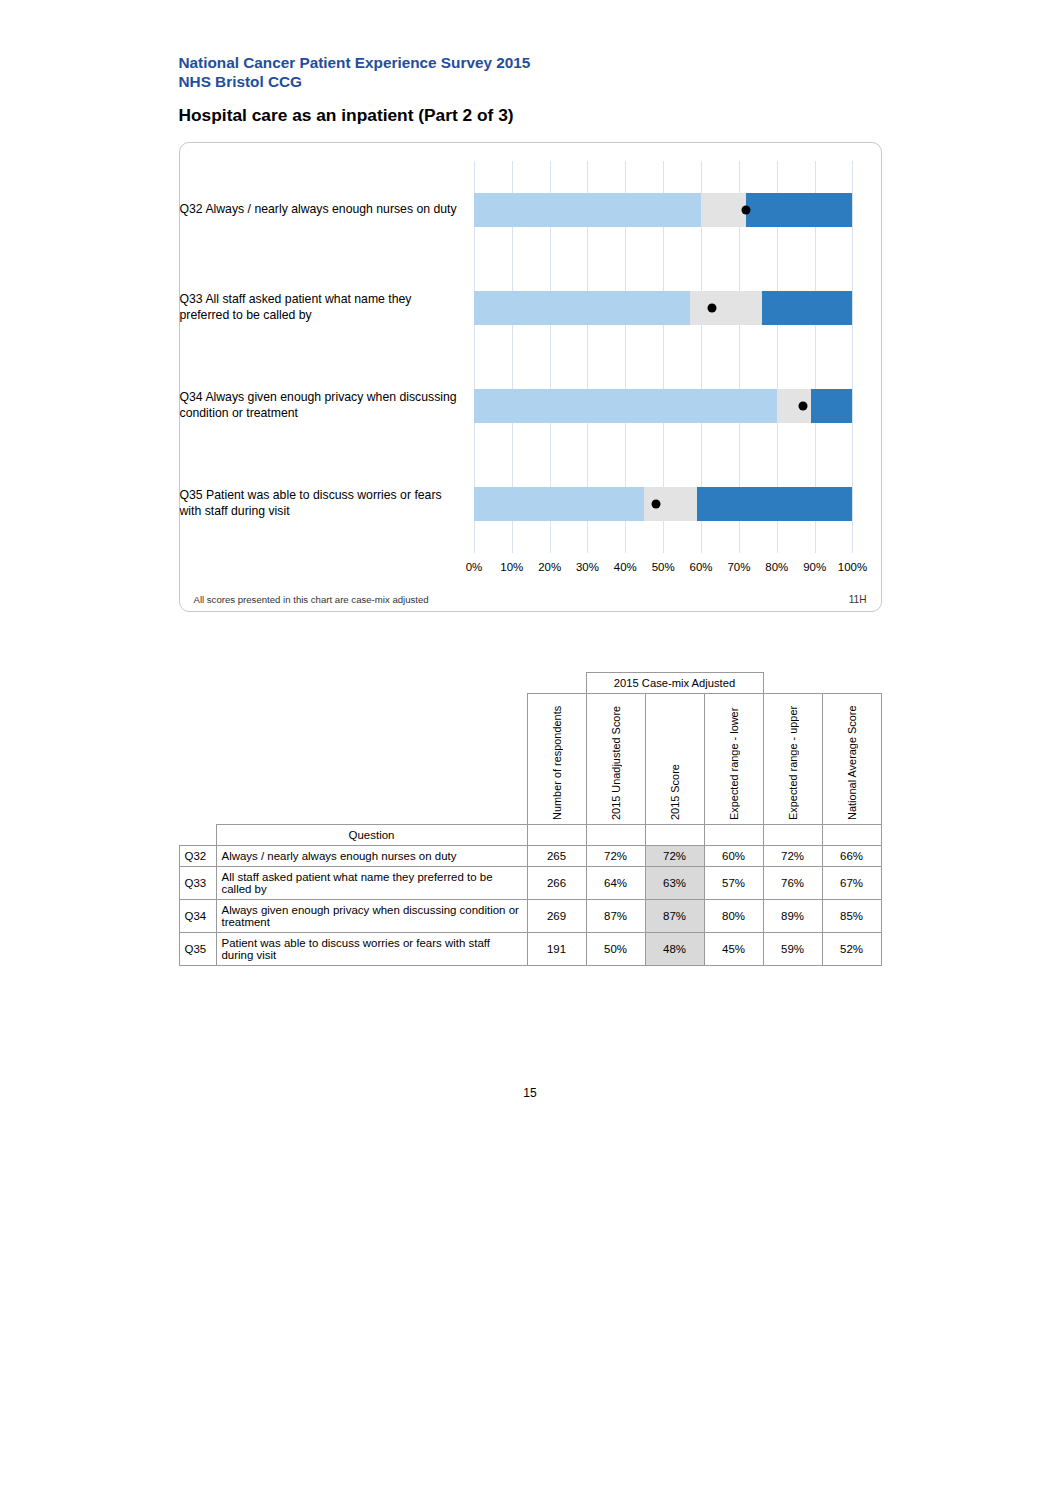National Cancer Patient Experience Survey 2015
NHS Bristol CCG
Hospital care as an inpatient (Part 2 of 3)
Q32 Always / nearly always enough nurses on duty
Q33 All staff asked patient what name they preferred to be called by
Q34 Always given enough privacy when discussing condition or treatment
Q35 Patient was able to discuss worries or fears with staff during visit
0% 10% 20% 30% 40% 50% 60% 70% 80% 90% 100%
All scores presented in this chart are case-mix adjusted
11H
| | | 2015 Case-mix Adjusted | |
| --- | --- | --- | --- |
| | Number of respondents | 2015 Unadjusted Score | 2015 Score | Expected range - lower | Expected range - upper | National Average Score |
| | Question | | | | | | |
| Q32 | Always / nearly always enough nurses on duty | 265 | 72% | 72% | 60% | 72% | 66% |
| Q33 | All staff asked patient what name they preferred to be called by | 266 | 64% | 63% | 57% | 76% | 67% |
| Q34 | Always given enough privacy when discussing condition or treatment | 269 | 87% | 87% | 80% | 89% | 85% |
| Q35 | Patient was able to discuss worries or fears with staff during visit | 191 | 50% | 48% | 45% | 59% | 52% |
15